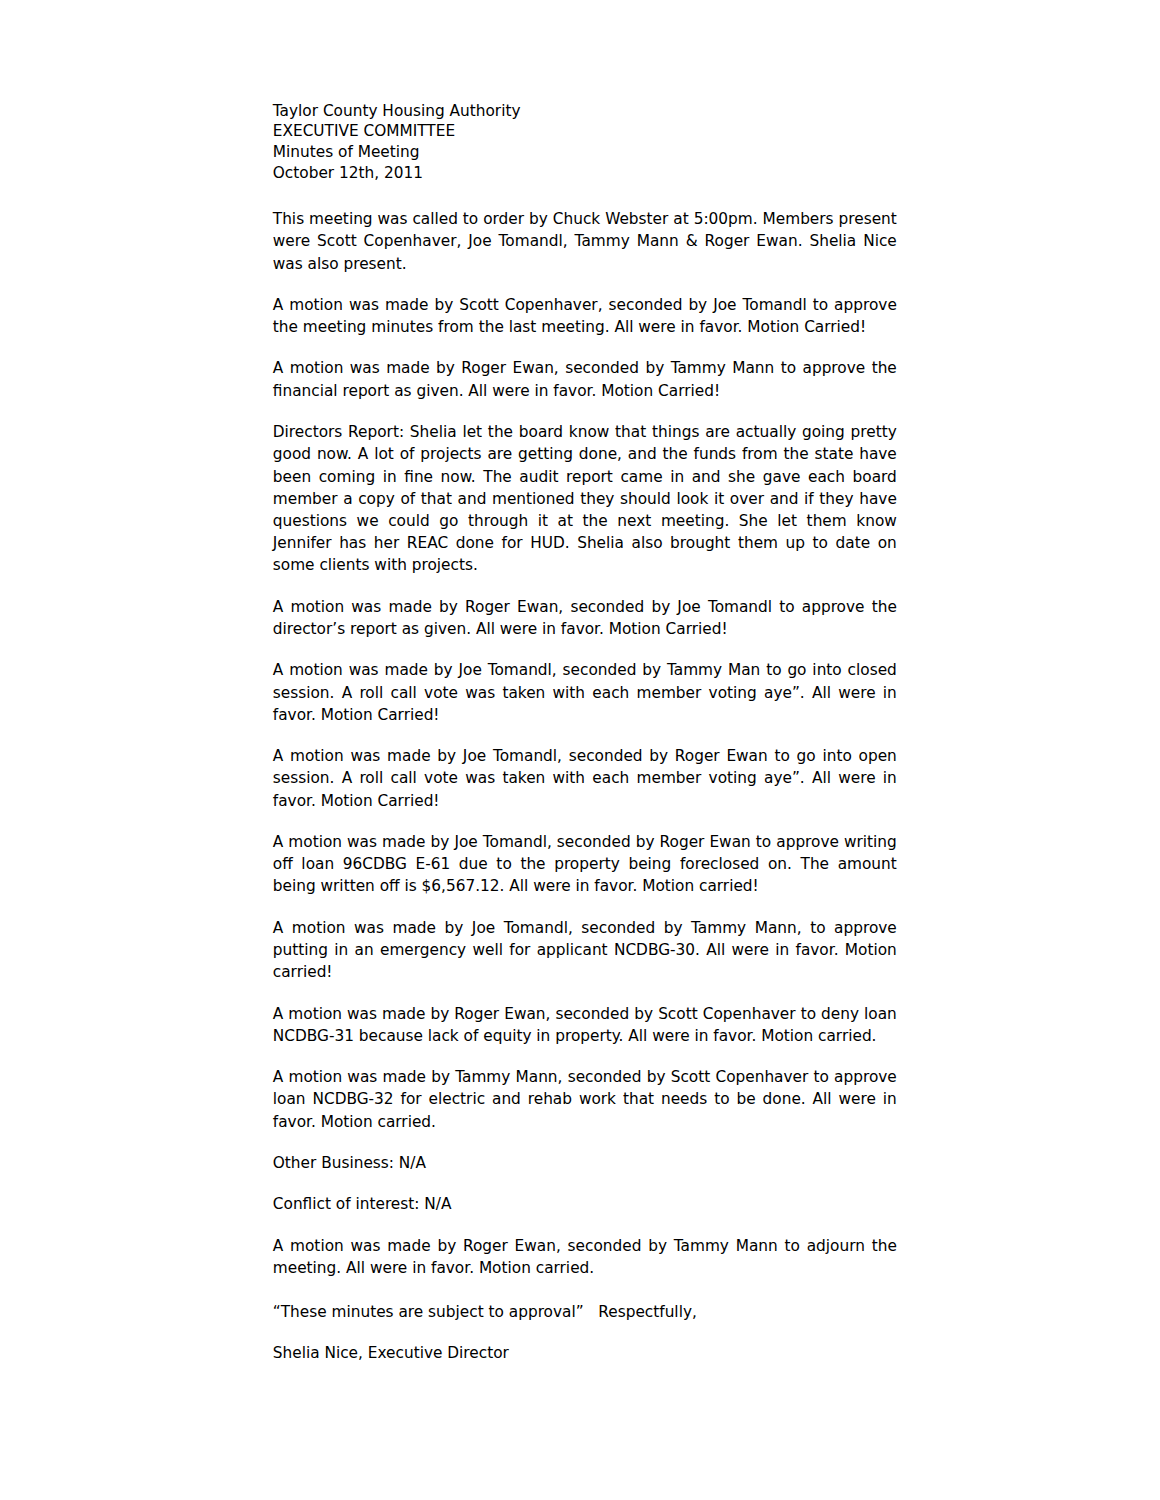Taylor County Housing Authority
EXECUTIVE COMMITTEE
Minutes of Meeting
October 12th, 2011
This meeting was called to order by Chuck Webster at 5:00pm. Members present were Scott Copenhaver, Joe Tomandl, Tammy Mann & Roger Ewan. Shelia Nice was also present.
A motion was made by Scott Copenhaver, seconded by Joe Tomandl to approve the meeting minutes from the last meeting. All were in favor. Motion Carried!
A motion was made by Roger Ewan, seconded by Tammy Mann to approve the financial report as given. All were in favor. Motion Carried!
Directors Report: Shelia let the board know that things are actually going pretty good now. A lot of projects are getting done, and the funds from the state have been coming in fine now. The audit report came in and she gave each board member a copy of that and mentioned they should look it over and if they have questions we could go through it at the next meeting. She let them know Jennifer has her REAC done for HUD. Shelia also brought them up to date on some clients with projects.
A motion was made by Roger Ewan, seconded by Joe Tomandl to approve the director’s report as given. All were in favor. Motion Carried!
A motion was made by Joe Tomandl, seconded by Tammy Man to go into closed session. A roll call vote was taken with each member voting aye”. All were in favor. Motion Carried!
A motion was made by Joe Tomandl, seconded by Roger Ewan to go into open session. A roll call vote was taken with each member voting aye”. All were in favor. Motion Carried!
A motion was made by Joe Tomandl, seconded by Roger Ewan to approve writing off loan 96CDBG E-61 due to the property being foreclosed on. The amount being written off is $6,567.12. All were in favor. Motion carried!
A motion was made by Joe Tomandl, seconded by Tammy Mann, to approve putting in an emergency well for applicant NCDBG-30. All were in favor. Motion carried!
A motion was made by Roger Ewan, seconded by Scott Copenhaver to deny loan NCDBG-31 because lack of equity in property. All were in favor. Motion carried.
A motion was made by Tammy Mann, seconded by Scott Copenhaver to approve loan NCDBG-32 for electric and rehab work that needs to be done. All were in favor. Motion carried.
Other Business: N/A
Conflict of interest: N/A
A motion was made by Roger Ewan, seconded by Tammy Mann to adjourn the meeting. All were in favor. Motion carried.
“These minutes are subject to approval” Respectfully,
Shelia Nice, Executive Director